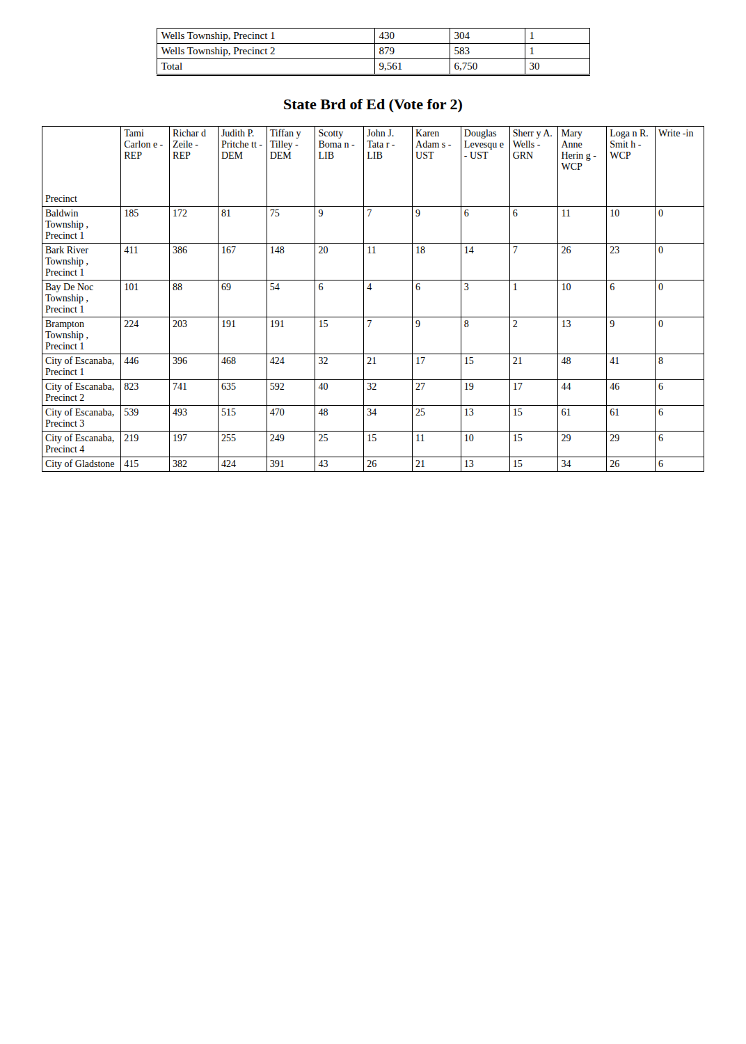| Wells Township, Precinct 1 | 430 | 304 | 1 |
| Wells Township, Precinct 2 | 879 | 583 | 1 |
| Total | 9,561 | 6,750 | 30 |
State Brd of Ed (Vote for 2)
| Precinct | Tami Carlon e - REP | Richar d Zeile - REP | Judith P. Pritche tt - DEM | Tiffan y Tilley - DEM | Scotty Boma n - LIB | John J. Tata r - LIB | Karen Adam s - UST | Douglas Levesqu e - UST | Sherr y A. Wells - GRN | Mary Anne Herin g - WCP | Loga n R. Smit h - WCP | Write -in |
| --- | --- | --- | --- | --- | --- | --- | --- | --- | --- | --- | --- | --- |
| Baldwin Township , Precinct 1 | 185 | 172 | 81 | 75 | 9 | 7 | 9 | 6 | 6 | 11 | 10 | 0 |
| Bark River Township , Precinct 1 | 411 | 386 | 167 | 148 | 20 | 11 | 18 | 14 | 7 | 26 | 23 | 0 |
| Bay De Noc Township , Precinct 1 | 101 | 88 | 69 | 54 | 6 | 4 | 6 | 3 | 1 | 10 | 6 | 0 |
| Brampton Township , Precinct 1 | 224 | 203 | 191 | 191 | 15 | 7 | 9 | 8 | 2 | 13 | 9 | 0 |
| City of Escanaba, Precinct 1 | 446 | 396 | 468 | 424 | 32 | 21 | 17 | 15 | 21 | 48 | 41 | 8 |
| City of Escanaba, Precinct 2 | 823 | 741 | 635 | 592 | 40 | 32 | 27 | 19 | 17 | 44 | 46 | 6 |
| City of Escanaba, Precinct 3 | 539 | 493 | 515 | 470 | 48 | 34 | 25 | 13 | 15 | 61 | 61 | 6 |
| City of Escanaba, Precinct 4 | 219 | 197 | 255 | 249 | 25 | 15 | 11 | 10 | 15 | 29 | 29 | 6 |
| City of Gladstone | 415 | 382 | 424 | 391 | 43 | 26 | 21 | 13 | 15 | 34 | 26 | 6 |